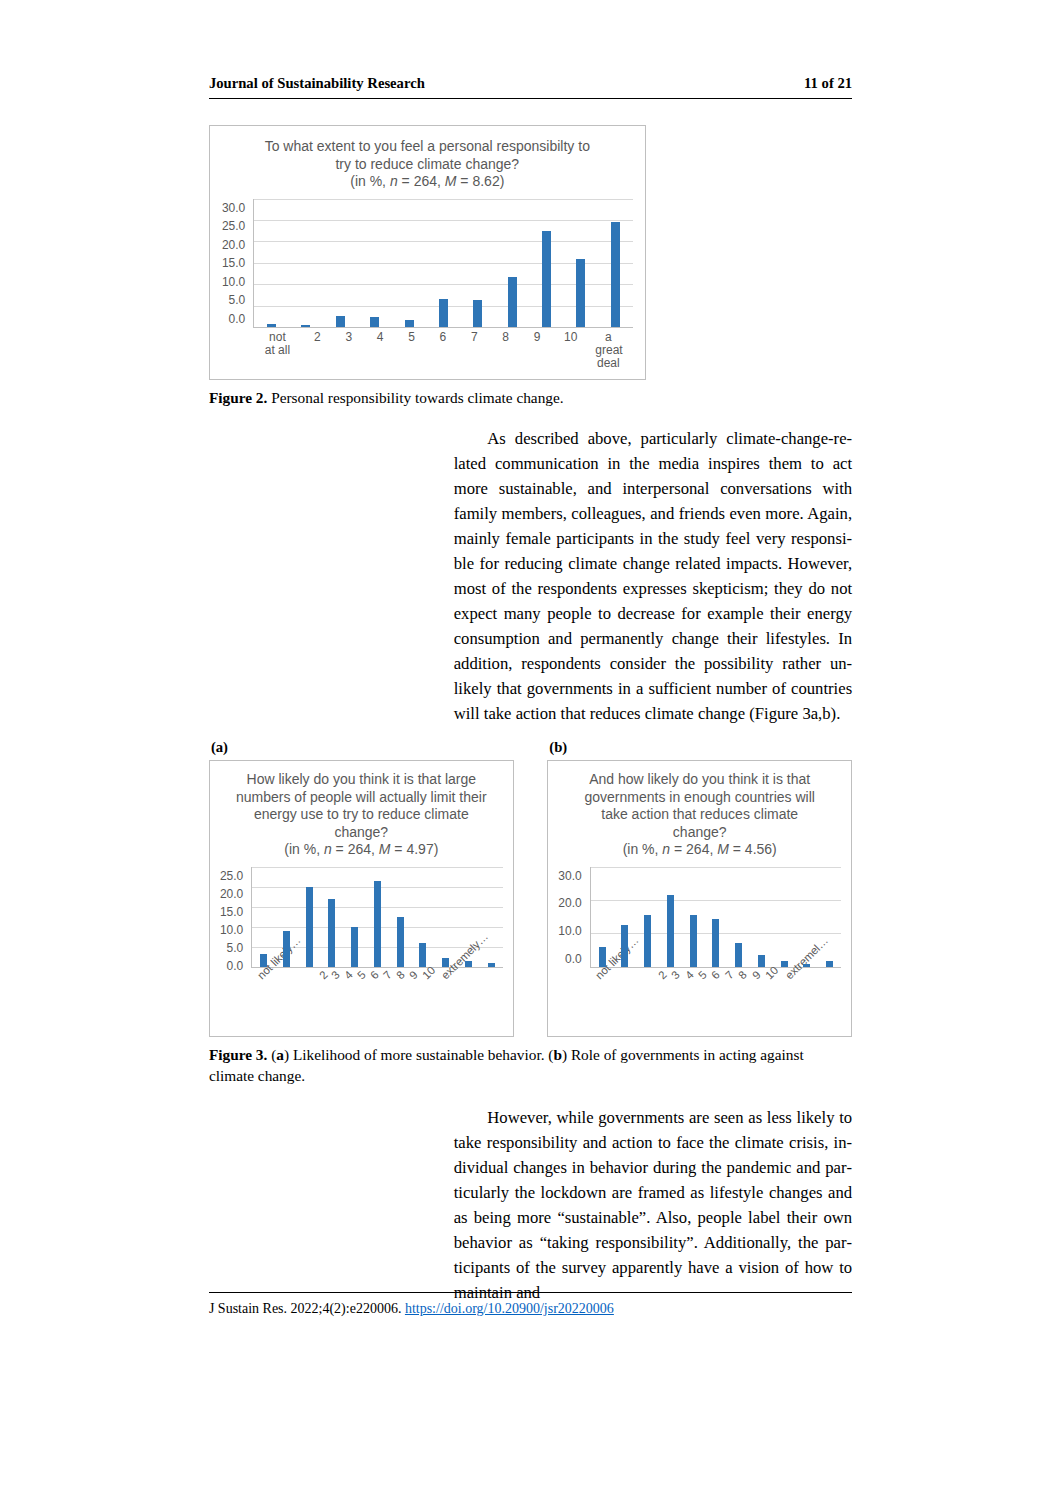Journal of Sustainability Research
11 of 21
To what extent to you feel a personal responsibilty to
try to reduce climate change?
(in %, n = 264, M = 8.62)
30.0
25.0
20.0
15.0
10.0
5.0
0.0
not at all 2 3 4 5 6 7 8 9 10 a great deal
Figure 2. Personal responsibility towards climate change.
As described above, particularly climate-change-related communication in the media inspires them to act more sustainable, and interpersonal conversations with family members, colleagues, and friends even more. Again, mainly female participants in the study feel very responsible for reducing climate change related impacts. However, most of the respondents expresses skepticism; they do not expect many people to decrease for example their energy consumption and permanently change their lifestyles. In addition, respondents consider the possibility rather unlikely that governments in a sufficient number of countries will take action that reduces climate change (Figure 3a,b).
(a)
How likely do you think it is that large
numbers of people will actually limit their
energy use to try to reduce climate
change?
(in %, n = 264, M = 4.97)
25.0
20.0
15.0
10.0
5.0
0.0
not likely… 2 3 4 5 6 7 8 9 10 extremely…
(b)
And how likely do you think it is that
governments in enough countries will
take action that reduces climate
change?
(in %, n = 264, M = 4.56)
30.0
20.0
10.0
0.0
not likely… 2 3 4 5 6 7 8 9 10 extremel…
Figure 3. (a) Likelihood of more sustainable behavior. (b) Role of governments in acting against climate change.
However, while governments are seen as less likely to take responsibility and action to face the climate crisis, individual changes in behavior during the pandemic and particularly the lockdown are framed as lifestyle changes and as being more “sustainable”. Also, people label their own behavior as “taking responsibility”. Additionally, the participants of the survey apparently have a vision of how to maintain and
J Sustain Res. 2022;4(2):e220006. https://doi.org/10.20900/jsr20220006